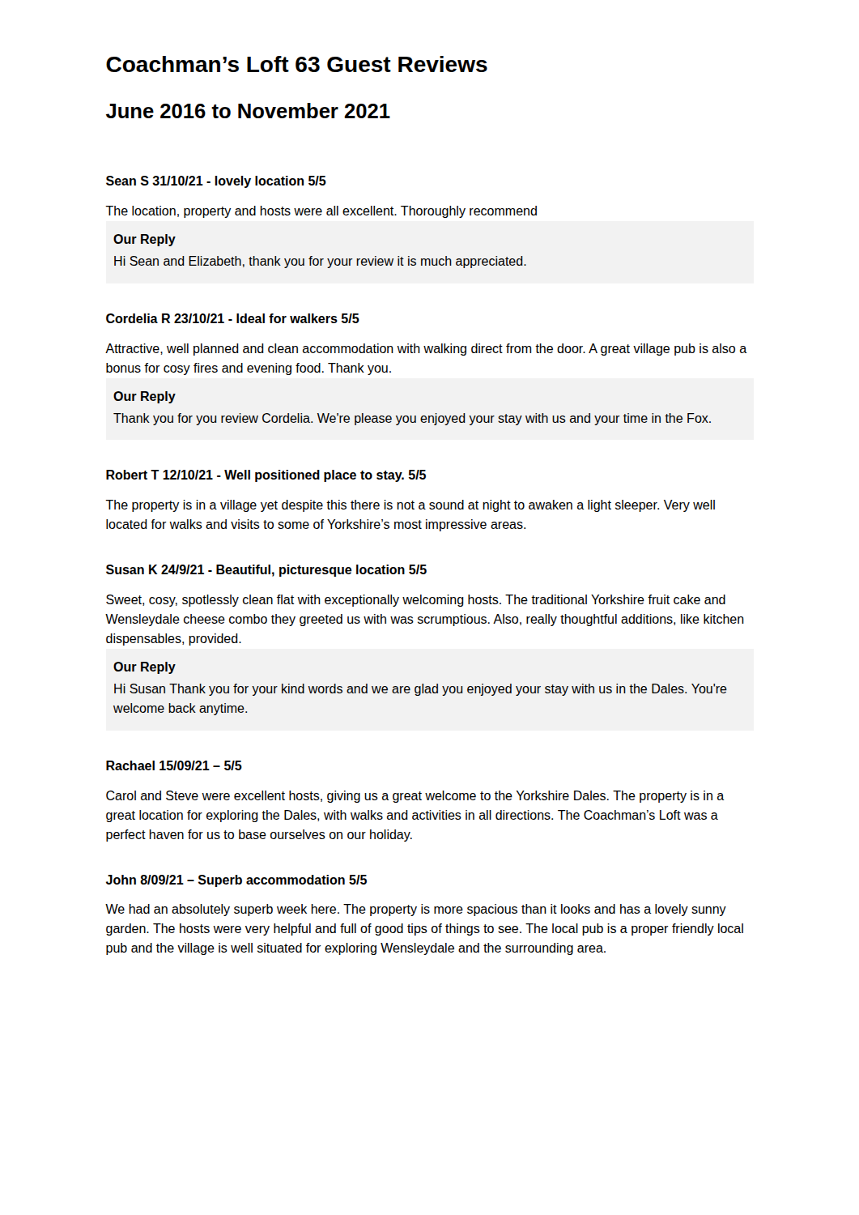Coachman’s Loft 63 Guest Reviews
June 2016 to November 2021
Sean S 31/10/21 - lovely location 5/5
The location, property and hosts were all excellent. Thoroughly recommend
Our Reply
Hi Sean and Elizabeth, thank you for your review it is much appreciated.
Cordelia R 23/10/21 - Ideal for walkers 5/5
Attractive, well planned and clean accommodation with walking direct from the door. A great village pub is also a bonus for cosy fires and evening food. Thank you.
Our Reply
Thank you for you review Cordelia. We're please you enjoyed your stay with us and your time in the Fox.
Robert T 12/10/21 - Well positioned place to stay. 5/5
The property is in a village yet despite this there is not a sound at night to awaken a light sleeper. Very well located for walks and visits to some of Yorkshire’s most impressive areas.
Susan K 24/9/21 - Beautiful, picturesque location 5/5
Sweet, cosy, spotlessly clean flat with exceptionally welcoming hosts. The traditional Yorkshire fruit cake and Wensleydale cheese combo they greeted us with was scrumptious. Also, really thoughtful additions, like kitchen dispensables, provided.
Our Reply
Hi Susan Thank you for your kind words and we are glad you enjoyed your stay with us in the Dales. You're welcome back anytime.
Rachael 15/09/21 – 5/5
Carol and Steve were excellent hosts, giving us a great welcome to the Yorkshire Dales. The property is in a great location for exploring the Dales, with walks and activities in all directions. The Coachman’s Loft was a perfect haven for us to base ourselves on our holiday.
John 8/09/21 – Superb accommodation 5/5
We had an absolutely superb week here. The property is more spacious than it looks and has a lovely sunny garden. The hosts were very helpful and full of good tips of things to see. The local pub is a proper friendly local pub and the village is well situated for exploring Wensleydale and the surrounding area.